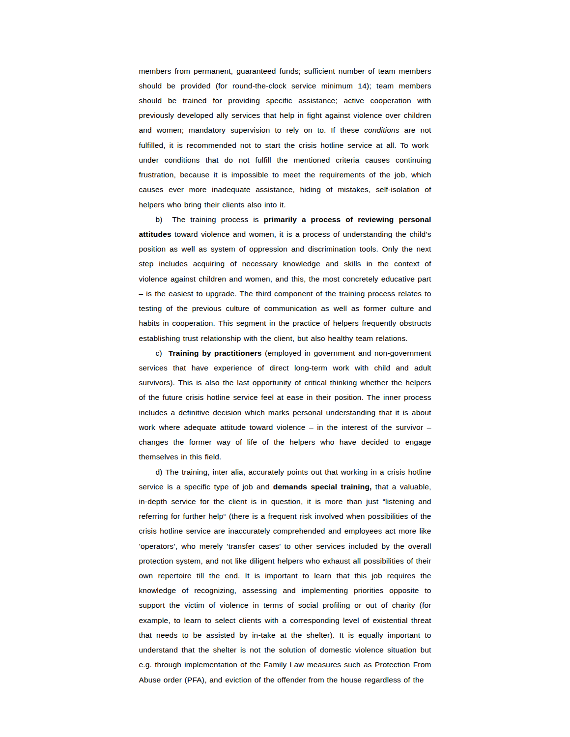members from permanent, guaranteed funds; sufficient number of team members should be provided (for round-the-clock service minimum 14); team members should be trained for providing specific assistance; active cooperation with previously developed ally services that help in fight against violence over children and women; mandatory supervision to rely on to. If these conditions are not fulfilled, it is recommended not to start the crisis hotline service at all. To work under conditions that do not fulfill the mentioned criteria causes continuing frustration, because it is impossible to meet the requirements of the job, which causes ever more inadequate assistance, hiding of mistakes, self-isolation of helpers who bring their clients also into it.
b) The training process is primarily a process of reviewing personal attitudes toward violence and women, it is a process of understanding the child’s position as well as system of oppression and discrimination tools. Only the next step includes acquiring of necessary knowledge and skills in the context of violence against children and women, and this, the most concretely educative part – is the easiest to upgrade. The third component of the training process relates to testing of the previous culture of communication as well as former culture and habits in cooperation. This segment in the practice of helpers frequently obstructs establishing trust relationship with the client, but also healthy team relations.
c) Training by practitioners (employed in government and non-government services that have experience of direct long-term work with child and adult survivors). This is also the last opportunity of critical thinking whether the helpers of the future crisis hotline service feel at ease in their position. The inner process includes a definitive decision which marks personal understanding that it is about work where adequate attitude toward violence – in the interest of the survivor – changes the former way of life of the helpers who have decided to engage themselves in this field.
d) The training, inter alia, accurately points out that working in a crisis hotline service is a specific type of job and demands special training, that a valuable, in-depth service for the client is in question, it is more than just “listening and referring for further help“ (there is a frequent risk involved when possibilities of the crisis hotline service are inaccurately comprehended and employees act more like ’operators’, who merely ’transfer cases’ to other services included by the overall protection system, and not like diligent helpers who exhaust all possibilities of their own repertoire till the end. It is important to learn that this job requires the knowledge of recognizing, assessing and implementing priorities opposite to support the victim of violence in terms of social profiling or out of charity (for example, to learn to select clients with a corresponding level of existential threat that needs to be assisted by in-take at the shelter). It is equally important to understand that the shelter is not the solution of domestic violence situation but e.g. through implementation of the Family Law measures such as Protection From Abuse order (PFA), and eviction of the offender from the house regardless of the